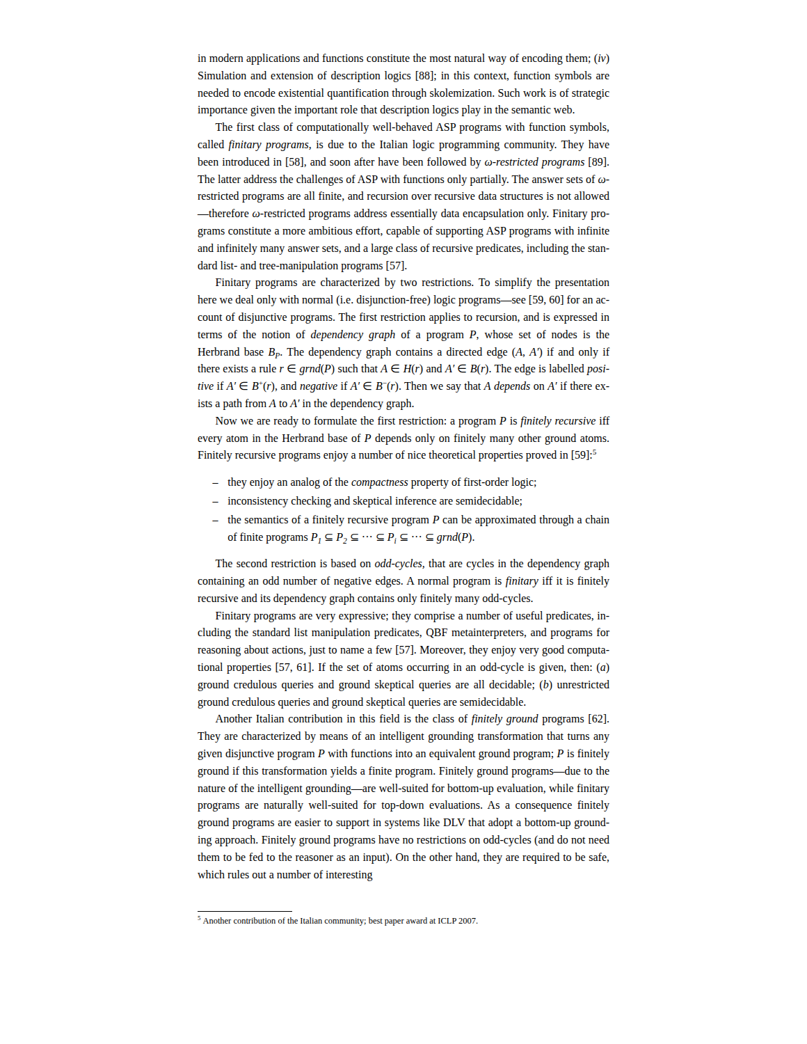in modern applications and functions constitute the most natural way of encoding them; (iv) Simulation and extension of description logics [88]; in this context, function symbols are needed to encode existential quantification through skolemization. Such work is of strategic importance given the important role that description logics play in the semantic web.
The first class of computationally well-behaved ASP programs with function symbols, called finitary programs, is due to the Italian logic programming community. They have been introduced in [58], and soon after have been followed by ω-restricted programs [89]. The latter address the challenges of ASP with functions only partially. The answer sets of ω-restricted programs are all finite, and recursion over recursive data structures is not allowed—therefore ω-restricted programs address essentially data encapsulation only. Finitary programs constitute a more ambitious effort, capable of supporting ASP programs with infinite and infinitely many answer sets, and a large class of recursive predicates, including the standard list- and tree-manipulation programs [57].
Finitary programs are characterized by two restrictions. To simplify the presentation here we deal only with normal (i.e. disjunction-free) logic programs—see [59, 60] for an account of disjunctive programs. The first restriction applies to recursion, and is expressed in terms of the notion of dependency graph of a program P, whose set of nodes is the Herbrand base BP. The dependency graph contains a directed edge (A, A′) if and only if there exists a rule r ∈ grnd(P) such that A ∈ H(r) and A′ ∈ B(r). The edge is labelled positive if A′ ∈ B+(r), and negative if A′ ∈ B−(r). Then we say that A depends on A′ if there exists a path from A to A′ in the dependency graph.
Now we are ready to formulate the first restriction: a program P is finitely recursive iff every atom in the Herbrand base of P depends only on finitely many other ground atoms. Finitely recursive programs enjoy a number of nice theoretical properties proved in [59]:5
they enjoy an analog of the compactness property of first-order logic;
inconsistency checking and skeptical inference are semidecidable;
the semantics of a finitely recursive program P can be approximated through a chain of finite programs P1 ⊆ P2 ⊆ ··· ⊆ Pi ⊆ ··· ⊆ grnd(P).
The second restriction is based on odd-cycles, that are cycles in the dependency graph containing an odd number of negative edges. A normal program is finitary iff it is finitely recursive and its dependency graph contains only finitely many odd-cycles.
Finitary programs are very expressive; they comprise a number of useful predicates, including the standard list manipulation predicates, QBF metainterpreters, and programs for reasoning about actions, just to name a few [57]. Moreover, they enjoy very good computational properties [57, 61]. If the set of atoms occurring in an odd-cycle is given, then: (a) ground credulous queries and ground skeptical queries are all decidable; (b) unrestricted ground credulous queries and ground skeptical queries are semidecidable.
Another Italian contribution in this field is the class of finitely ground programs [62]. They are characterized by means of an intelligent grounding transformation that turns any given disjunctive program P with functions into an equivalent ground program; P is finitely ground if this transformation yields a finite program. Finitely ground programs—due to the nature of the intelligent grounding—are well-suited for bottom-up evaluation, while finitary programs are naturally well-suited for top-down evaluations. As a consequence finitely ground programs are easier to support in systems like DLV that adopt a bottom-up grounding approach. Finitely ground programs have no restrictions on odd-cycles (and do not need them to be fed to the reasoner as an input). On the other hand, they are required to be safe, which rules out a number of interesting
5Another contribution of the Italian community; best paper award at ICLP 2007.